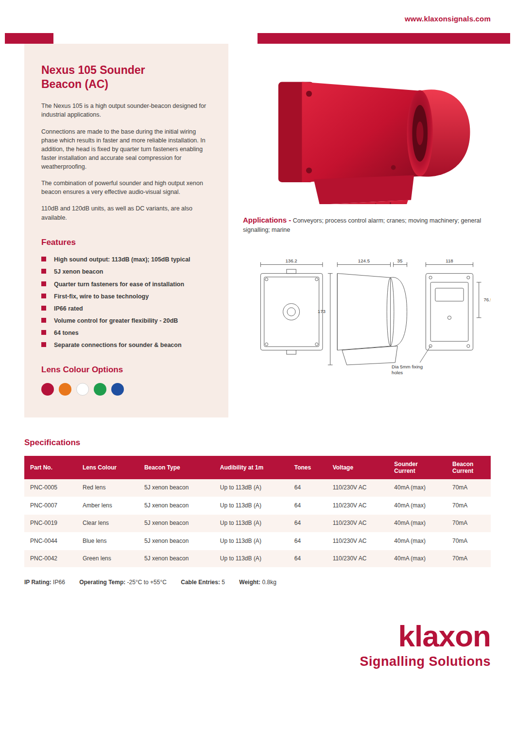www.klaxonsignals.com
Nexus 105 Sounder
Beacon (AC)
The Nexus 105 is a high output sounder-beacon designed for industrial applications.
Connections are made to the base during the initial wiring phase which results in faster and more reliable installation. In addition, the head is fixed by quarter turn fasteners enabling faster installation and accurate seal compression for weatherproofing.
The combination of powerful sounder and high output xenon beacon ensures a very effective audio-visual signal.
110dB and 120dB units, as well as DC variants, are also available.
Features
High sound output: 113dB (max); 105dB typical
5J xenon beacon
Quarter turn fasteners for ease of installation
First-fix, wire to base technology
IP66 rated
Volume control for greater flexibility - 20dB
64 tones
Separate connections for sounder & beacon
Lens Colour Options
Applications - Conveyors; process control alarm; cranes; moving machinery; general signalling; marine
136.2 124.5 35 118 173 76.5 Dia 5mm fixing holes
Specifications
| Part No. | Lens Colour | Beacon Type | Audibility at 1m | Tones | Voltage | Sounder Current | Beacon Current |
| --- | --- | --- | --- | --- | --- | --- | --- |
| PNC-0005 | Red lens | 5J xenon beacon | Up to 113dB (A) | 64 | 110/230V AC | 40mA (max) | 70mA |
| PNC-0007 | Amber lens | 5J xenon beacon | Up to 113dB (A) | 64 | 110/230V AC | 40mA (max) | 70mA |
| PNC-0019 | Clear lens | 5J xenon beacon | Up to 113dB (A) | 64 | 110/230V AC | 40mA (max) | 70mA |
| PNC-0044 | Blue lens | 5J xenon beacon | Up to 113dB (A) | 64 | 110/230V AC | 40mA (max) | 70mA |
| PNC-0042 | Green lens | 5J xenon beacon | Up to 113dB (A) | 64 | 110/230V AC | 40mA (max) | 70mA |
IP Rating: IP66 Operating Temp: -25°C to +55°C Cable Entries: 5 Weight: 0.8kg
klaxon
Signalling Solutions